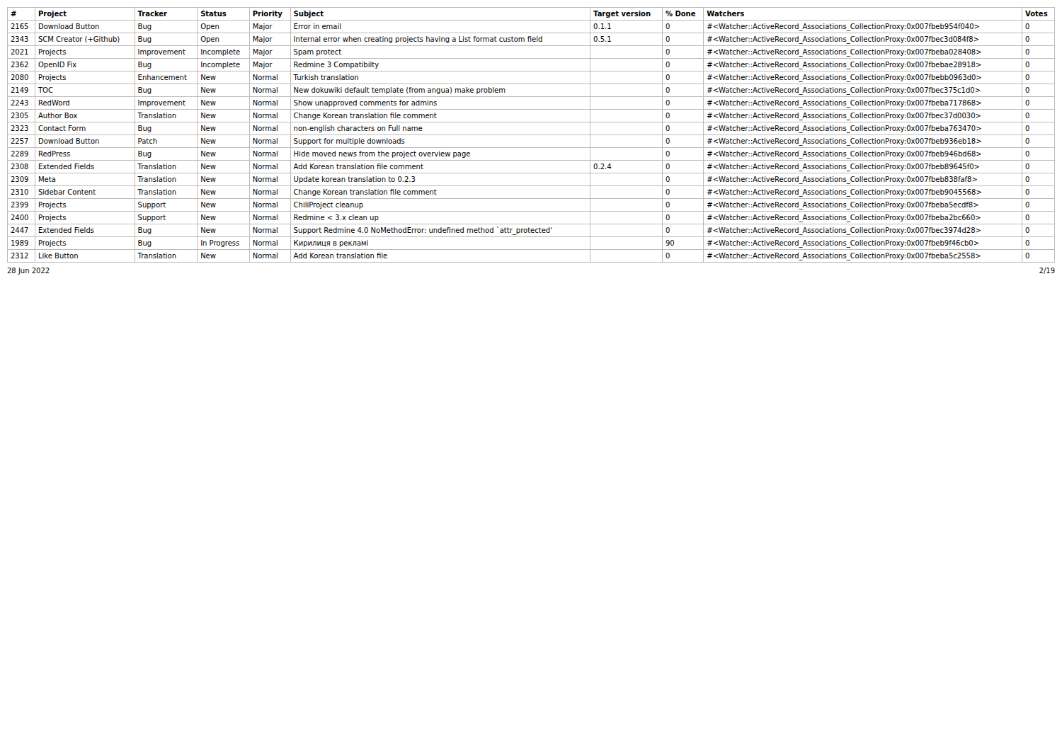| # | Project | Tracker | Status | Priority | Subject | Target version | % Done | Watchers | Votes |
| --- | --- | --- | --- | --- | --- | --- | --- | --- | --- |
| 2165 | Download Button | Bug | Open | Major | Error in email | 0.1.1 | 0 | #<Watcher::ActiveRecord_Associations_CollectionProxy:0x007fbeb954f040> | 0 |
| 2343 | SCM Creator (+Github) | Bug | Open | Major | Internal error when creating projects having a List format custom field | 0.5.1 | 0 | #<Watcher::ActiveRecord_Associations_CollectionProxy:0x007fbec3d084f8> | 0 |
| 2021 | Projects | Improvement | Incomplete | Major | Spam protect | | 0 | #<Watcher::ActiveRecord_Associations_CollectionProxy:0x007fbeba028408> | 0 |
| 2362 | OpenID Fix | Bug | Incomplete | Major | Redmine 3 Compatibilty | | 0 | #<Watcher::ActiveRecord_Associations_CollectionProxy:0x007fbebae28918> | 0 |
| 2080 | Projects | Enhancement | New | Normal | Turkish translation | | 0 | #<Watcher::ActiveRecord_Associations_CollectionProxy:0x007fbebb0963d0> | 0 |
| 2149 | TOC | Bug | New | Normal | New dokuwiki default template (from angua) make problem | | 0 | #<Watcher::ActiveRecord_Associations_CollectionProxy:0x007fbec375c1d0> | 0 |
| 2243 | RedWord | Improvement | New | Normal | Show unapproved comments for admins | | 0 | #<Watcher::ActiveRecord_Associations_CollectionProxy:0x007fbeba717868> | 0 |
| 2305 | Author Box | Translation | New | Normal | Change Korean translation file comment | | 0 | #<Watcher::ActiveRecord_Associations_CollectionProxy:0x007fbec37d0030> | 0 |
| 2323 | Contact Form | Bug | New | Normal | non-english characters on Full name | | 0 | #<Watcher::ActiveRecord_Associations_CollectionProxy:0x007fbeba763470> | 0 |
| 2257 | Download Button | Patch | New | Normal | Support for multiple downloads | | 0 | #<Watcher::ActiveRecord_Associations_CollectionProxy:0x007fbeb936eb18> | 0 |
| 2289 | RedPress | Bug | New | Normal | Hide moved news from the project overview page | | 0 | #<Watcher::ActiveRecord_Associations_CollectionProxy:0x007fbeb946bd68> | 0 |
| 2308 | Extended Fields | Translation | New | Normal | Add Korean translation file comment | 0.2.4 | 0 | #<Watcher::ActiveRecord_Associations_CollectionProxy:0x007fbeb89645f0> | 0 |
| 2309 | Meta | Translation | New | Normal | Update korean translation to 0.2.3 | | 0 | #<Watcher::ActiveRecord_Associations_CollectionProxy:0x007fbeb838faf8> | 0 |
| 2310 | Sidebar Content | Translation | New | Normal | Change Korean translation file comment | | 0 | #<Watcher::ActiveRecord_Associations_CollectionProxy:0x007fbeb9045568> | 0 |
| 2399 | Projects | Support | New | Normal | ChiliProject cleanup | | 0 | #<Watcher::ActiveRecord_Associations_CollectionProxy:0x007fbeba5ecdf8> | 0 |
| 2400 | Projects | Support | New | Normal | Redmine < 3.x clean up | | 0 | #<Watcher::ActiveRecord_Associations_CollectionProxy:0x007fbeba2bc660> | 0 |
| 2447 | Extended Fields | Bug | New | Normal | Support Redmine 4.0 NoMethodError: undefined method `attr_protected' | | 0 | #<Watcher::ActiveRecord_Associations_CollectionProxy:0x007fbec3974d28> | 0 |
| 1989 | Projects | Bug | In Progress | Normal | Кирилиця в рекламі | | 90 | #<Watcher::ActiveRecord_Associations_CollectionProxy:0x007fbeb9f46cb0> | 0 |
| 2312 | Like Button | Translation | New | Normal | Add Korean translation file | | 0 | #<Watcher::ActiveRecord_Associations_CollectionProxy:0x007fbeba5c2558> | 0 |
28 Jun 2022 2/19